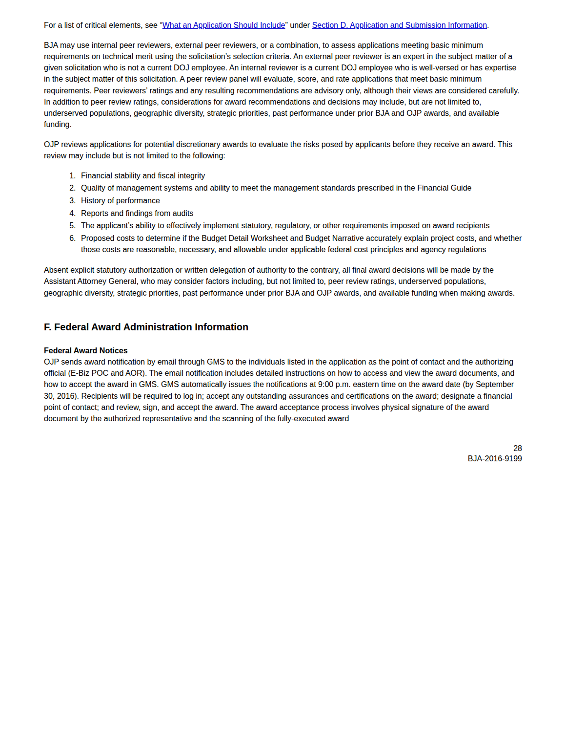For a list of critical elements, see “What an Application Should Include” under Section D. Application and Submission Information.
BJA may use internal peer reviewers, external peer reviewers, or a combination, to assess applications meeting basic minimum requirements on technical merit using the solicitation’s selection criteria. An external peer reviewer is an expert in the subject matter of a given solicitation who is not a current DOJ employee. An internal reviewer is a current DOJ employee who is well-versed or has expertise in the subject matter of this solicitation. A peer review panel will evaluate, score, and rate applications that meet basic minimum requirements. Peer reviewers’ ratings and any resulting recommendations are advisory only, although their views are considered carefully. In addition to peer review ratings, considerations for award recommendations and decisions may include, but are not limited to, underserved populations, geographic diversity, strategic priorities, past performance under prior BJA and OJP awards, and available funding.
OJP reviews applications for potential discretionary awards to evaluate the risks posed by applicants before they receive an award. This review may include but is not limited to the following:
Financial stability and fiscal integrity
Quality of management systems and ability to meet the management standards prescribed in the Financial Guide
History of performance
Reports and findings from audits
The applicant’s ability to effectively implement statutory, regulatory, or other requirements imposed on award recipients
Proposed costs to determine if the Budget Detail Worksheet and Budget Narrative accurately explain project costs, and whether those costs are reasonable, necessary, and allowable under applicable federal cost principles and agency regulations
Absent explicit statutory authorization or written delegation of authority to the contrary, all final award decisions will be made by the Assistant Attorney General, who may consider factors including, but not limited to, peer review ratings, underserved populations, geographic diversity, strategic priorities, past performance under prior BJA and OJP awards, and available funding when making awards.
F. Federal Award Administration Information
Federal Award Notices
OJP sends award notification by email through GMS to the individuals listed in the application as the point of contact and the authorizing official (E-Biz POC and AOR). The email notification includes detailed instructions on how to access and view the award documents, and how to accept the award in GMS. GMS automatically issues the notifications at 9:00 p.m. eastern time on the award date (by September 30, 2016). Recipients will be required to log in; accept any outstanding assurances and certifications on the award; designate a financial point of contact; and review, sign, and accept the award. The award acceptance process involves physical signature of the award document by the authorized representative and the scanning of the fully-executed award
28 BJA-2016-9199